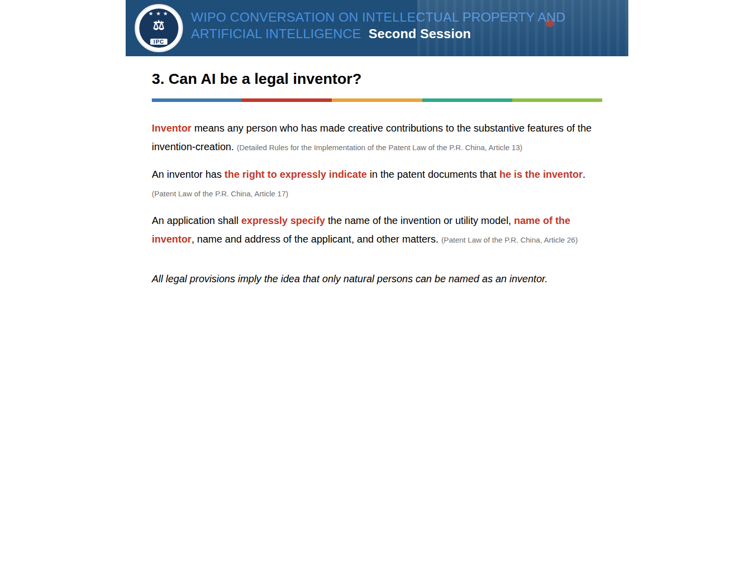★ ★ ★
⚖
IPC
WIPO CONVERSATION ON INTELLECTUAL PROPERTY AND
ARTIFICIAL INTELLIGENCE Second Session
3. Can AI be a legal inventor?
Inventor means any person who has made creative contributions to the substantive features of the invention-creation. (Detailed Rules for the Implementation of the Patent Law of the P.R. China, Article 13)
An inventor has the right to expressly indicate in the patent documents that he is the inventor. (Patent Law of the P.R. China, Article 17)
An application shall expressly specify the name of the invention or utility model, name of the inventor, name and address of the applicant, and other matters. (Patent Law of the P.R. China, Article 26)
All legal provisions imply the idea that only natural persons can be named as an inventor.